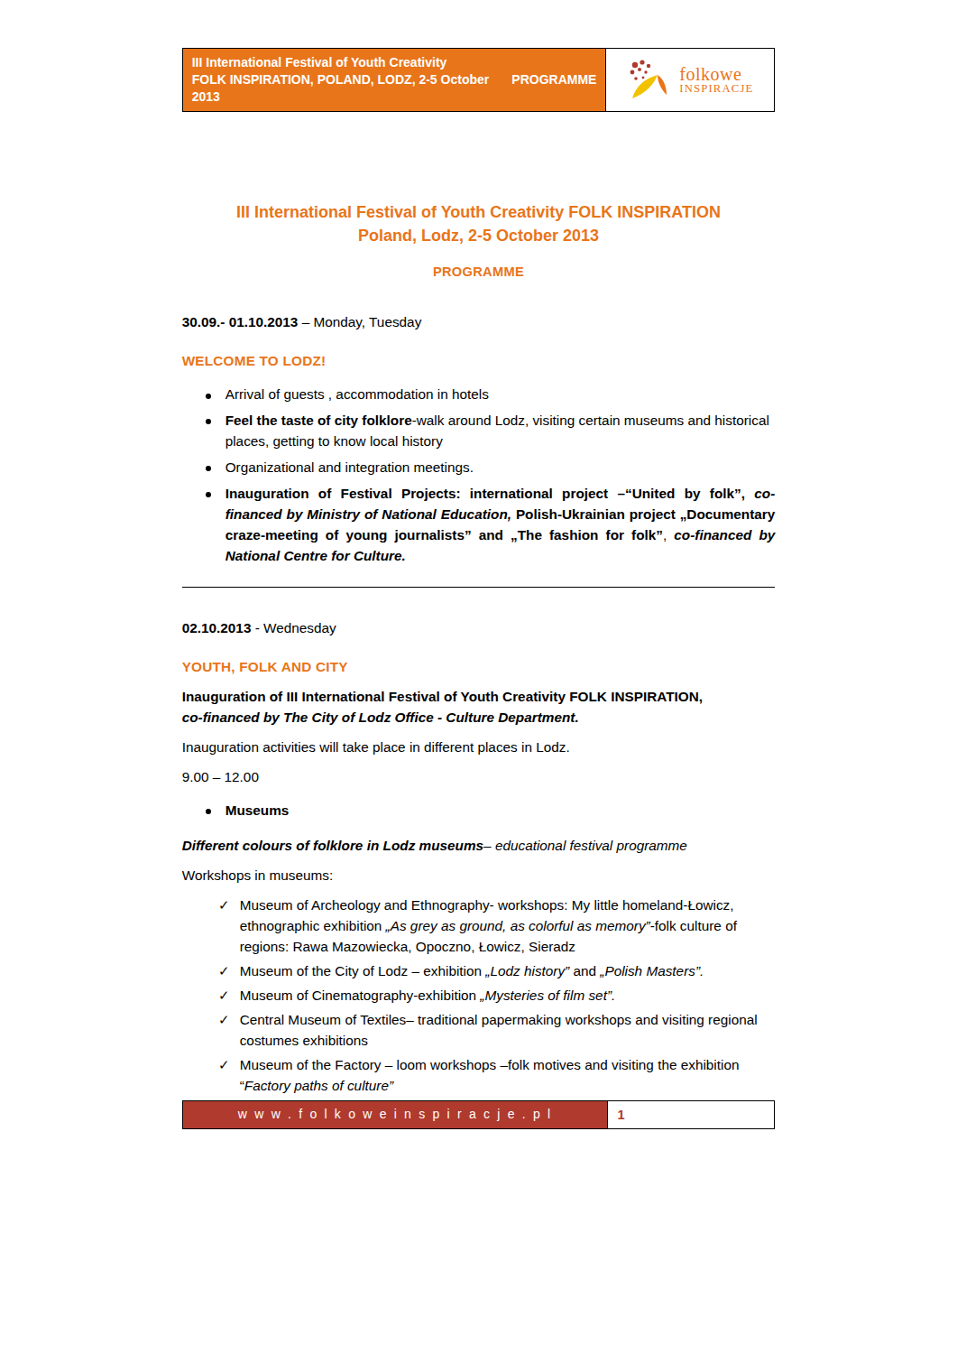III International Festival of Youth Creativity
FOLK INSPIRATION, POLAND, LODZ, 2-5 October 2013 PROGRAMME
folkowe INSPIRACJE
III International Festival of Youth Creativity FOLK INSPIRATION
Poland, Lodz, 2-5 October 2013
PROGRAMME
30.09.- 01.10.2013 – Monday, Tuesday
WELCOME TO LODZ!
Arrival of guests , accommodation in hotels
Feel the taste of city folklore-walk around Lodz, visiting certain museums and historical places, getting to know local history
Organizational and integration meetings.
Inauguration of Festival Projects: international project –“United by folk”, co-financed by Ministry of National Education, Polish-Ukrainian project „Documentary craze-meeting of young journalists” and „The fashion for folk”, co-financed by National Centre for Culture.
02.10.2013 - Wednesday
YOUTH, FOLK AND CITY
Inauguration of III International Festival of Youth Creativity FOLK INSPIRATION,
co-financed by The City of Lodz Office - Culture Department.
Inauguration activities will take place in different places in Lodz.
9.00 – 12.00
Museums
Different colours of folklore in Lodz museums– educational festival programme
Workshops in museums:
Museum of Archeology and Ethnography- workshops: My little homeland-Łowicz, ethnographic exhibition „As grey as ground, as colorful as memory”-folk culture of regions: Rawa Mazowiecka, Opoczno, Łowicz, Sieradz
Museum of the City of Lodz – exhibition „Lodz history” and „Polish Masters”.
Museum of Cinematography-exhibition „Mysteries of film set”.
Central Museum of Textiles– traditional papermaking workshops and visiting regional costumes exhibitions
Museum of the Factory – loom workshops –folk motives and visiting the exhibition “Factory paths of culture”
w w w . f o l k o w e i n s p i r a c j e . p l
1